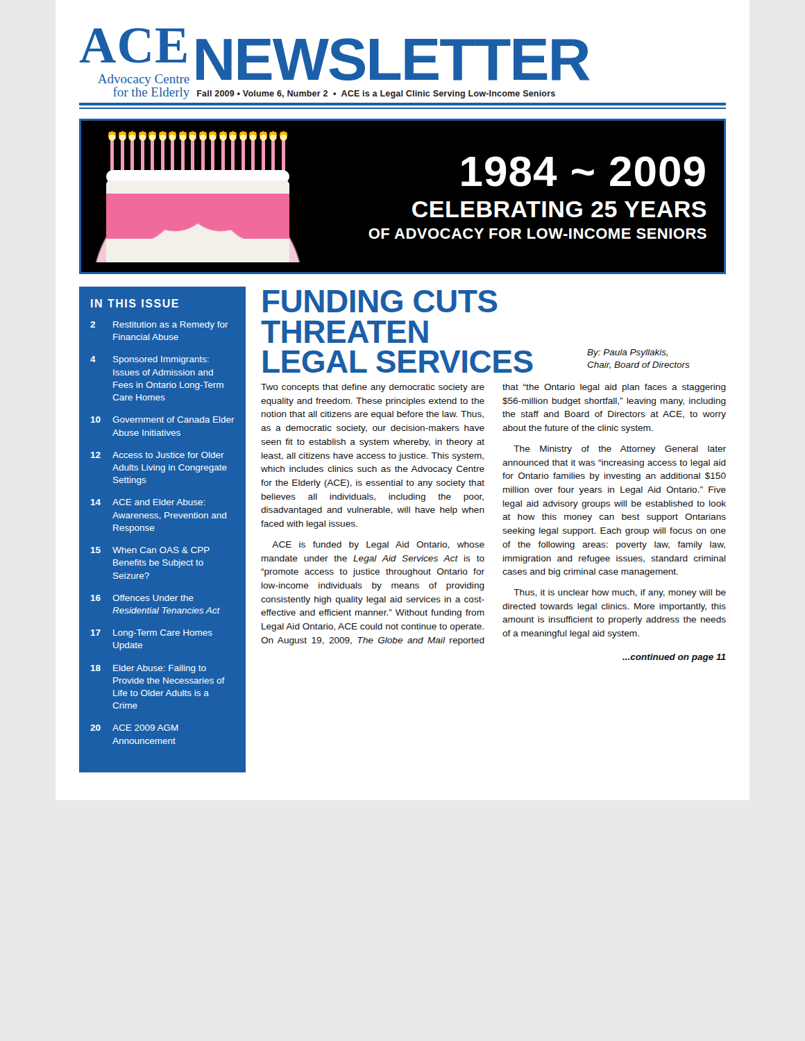ACE
Advocacy Centre for the Elderly
NEWSLETTER
Fall 2009 • Volume 6, Number 2 • ACE is a Legal Clinic Serving Low-Income Seniors
1984 ~ 2009
CELEBRATING 25 YEARS
OF ADVOCACY FOR LOW-INCOME SENIORS
IN THIS ISSUE
2 Restitution as a Remedy for Financial Abuse
4 Sponsored Immigrants: Issues of Admission and Fees in Ontario Long-Term Care Homes
10 Government of Canada Elder Abuse Initiatives
12 Access to Justice for Older Adults Living in Congregate Settings
14 ACE and Elder Abuse: Awareness, Prevention and Response
15 When Can OAS & CPP Benefits be Subject to Seizure?
16 Offences Under the Residential Tenancies Act
17 Long-Term Care Homes Update
18 Elder Abuse: Failing to Provide the Necessaries of Life to Older Adults is a Crime
20 ACE 2009 AGM Announcement
FUNDING CUTS THREATEN
LEGAL SERVICES
By: Paula Psyllakis,
Chair, Board of Directors
Two concepts that define any democratic society are equality and freedom. These principles extend to the notion that all citizens are equal before the law. Thus, as a democratic society, our decision-makers have seen fit to establish a system whereby, in theory at least, all citizens have access to justice. This system, which includes clinics such as the Advocacy Centre for the Elderly (ACE), is essential to any society that believes all individuals, including the poor, disadvantaged and vulnerable, will have help when faced with legal issues.
ACE is funded by Legal Aid Ontario, whose mandate under the Legal Aid Services Act is to “promote access to justice throughout Ontario for low-income individuals by means of providing consistently high quality legal aid services in a cost-effective and efficient manner.” Without funding from Legal Aid Ontario, ACE could not continue to operate. On August 19, 2009, The Globe and Mail reported that “the Ontario legal aid plan faces a staggering $56-million budget shortfall,” leaving many, including the staff and Board of Directors at ACE, to worry about the future of the clinic system.
The Ministry of the Attorney General later announced that it was “increasing access to legal aid for Ontario families by investing an additional $150 million over four years in Legal Aid Ontario.” Five legal aid advisory groups will be established to look at how this money can best support Ontarians seeking legal support. Each group will focus on one of the following areas: poverty law, family law, immigration and refugee issues, standard criminal cases and big criminal case management.
Thus, it is unclear how much, if any, money will be directed towards legal clinics. More importantly, this amount is insufficient to properly address the needs of a meaningful legal aid system.
...continued on page 11